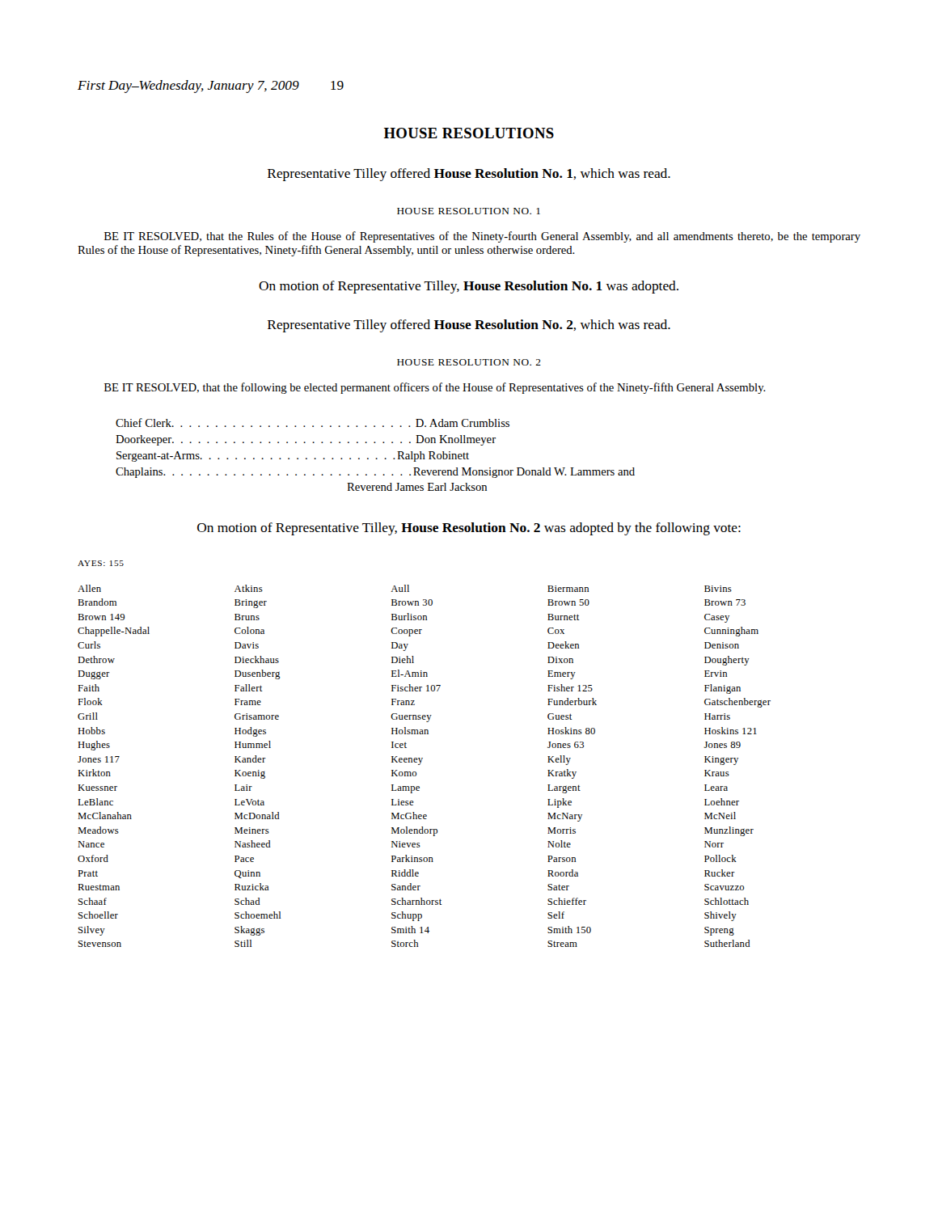First Day–Wednesday, January 7, 200919
HOUSE RESOLUTIONS
Representative Tilley offered House Resolution No. 1, which was read.
HOUSE RESOLUTION NO. 1
BE IT RESOLVED, that the Rules of the House of Representatives of the Ninety-fourth General Assembly, and all amendments thereto, be the temporary Rules of the House of Representatives, Ninety-fifth General Assembly, until or unless otherwise ordered.
On motion of Representative Tilley, House Resolution No. 1 was adopted.
Representative Tilley offered House Resolution No. 2, which was read.
HOUSE RESOLUTION NO. 2
BE IT RESOLVED, that the following be elected permanent officers of the House of Representatives of the Ninety-fifth General Assembly.
Chief Clerk. . . . . . . . . . . . . . . . . . . . . . . . . . . . D. Adam Crumbliss
Doorkeeper. . . . . . . . . . . . . . . . . . . . . . . . . . . . Don Knollmeyer
Sergeant-at-Arms. . . . . . . . . . . . . . . . . . . . . . . Ralph Robinett
Chaplains. . . . . . . . . . . . . . . . . . . . . . . . . . . . . Reverend Monsignor Donald W. Lammers and
Reverend James Earl Jackson
On motion of Representative Tilley, House Resolution No. 2 was adopted by the following vote:
AYES: 155
| Allen | Atkins | Aull | Biermann | Bivins |
| Brandom | Bringer | Brown 30 | Brown 50 | Brown 73 |
| Brown 149 | Bruns | Burlison | Burnett | Casey |
| Chappelle-Nadal | Colona | Cooper | Cox | Cunningham |
| Curls | Davis | Day | Deeken | Denison |
| Dethrow | Dieckhaus | Diehl | Dixon | Dougherty |
| Dugger | Dusenberg | El-Amin | Emery | Ervin |
| Faith | Fallert | Fischer 107 | Fisher 125 | Flanigan |
| Flook | Frame | Franz | Funderburk | Gatschenberger |
| Grill | Grisamore | Guernsey | Guest | Harris |
| Hobbs | Hodges | Holsman | Hoskins 80 | Hoskins 121 |
| Hughes | Hummel | Icet | Jones 63 | Jones 89 |
| Jones 117 | Kander | Keeney | Kelly | Kingery |
| Kirkton | Koenig | Komo | Kratky | Kraus |
| Kuessner | Lair | Lampe | Largent | Leara |
| LeBlanc | LeVota | Liese | Lipke | Loehner |
| McClanahan | McDonald | McGhee | McNary | McNeil |
| Meadows | Meiners | Molendorp | Morris | Munzlinger |
| Nance | Nasheed | Nieves | Nolte | Norr |
| Oxford | Pace | Parkinson | Parson | Pollock |
| Pratt | Quinn | Riddle | Roorda | Rucker |
| Ruestman | Ruzicka | Sander | Sater | Scavuzzo |
| Schaaf | Schad | Scharnhorst | Schieffer | Schlottach |
| Schoeller | Schoemehl | Schupp | Self | Shively |
| Silvey | Skaggs | Smith 14 | Smith 150 | Spreng |
| Stevenson | Still | Storch | Stream | Sutherland |